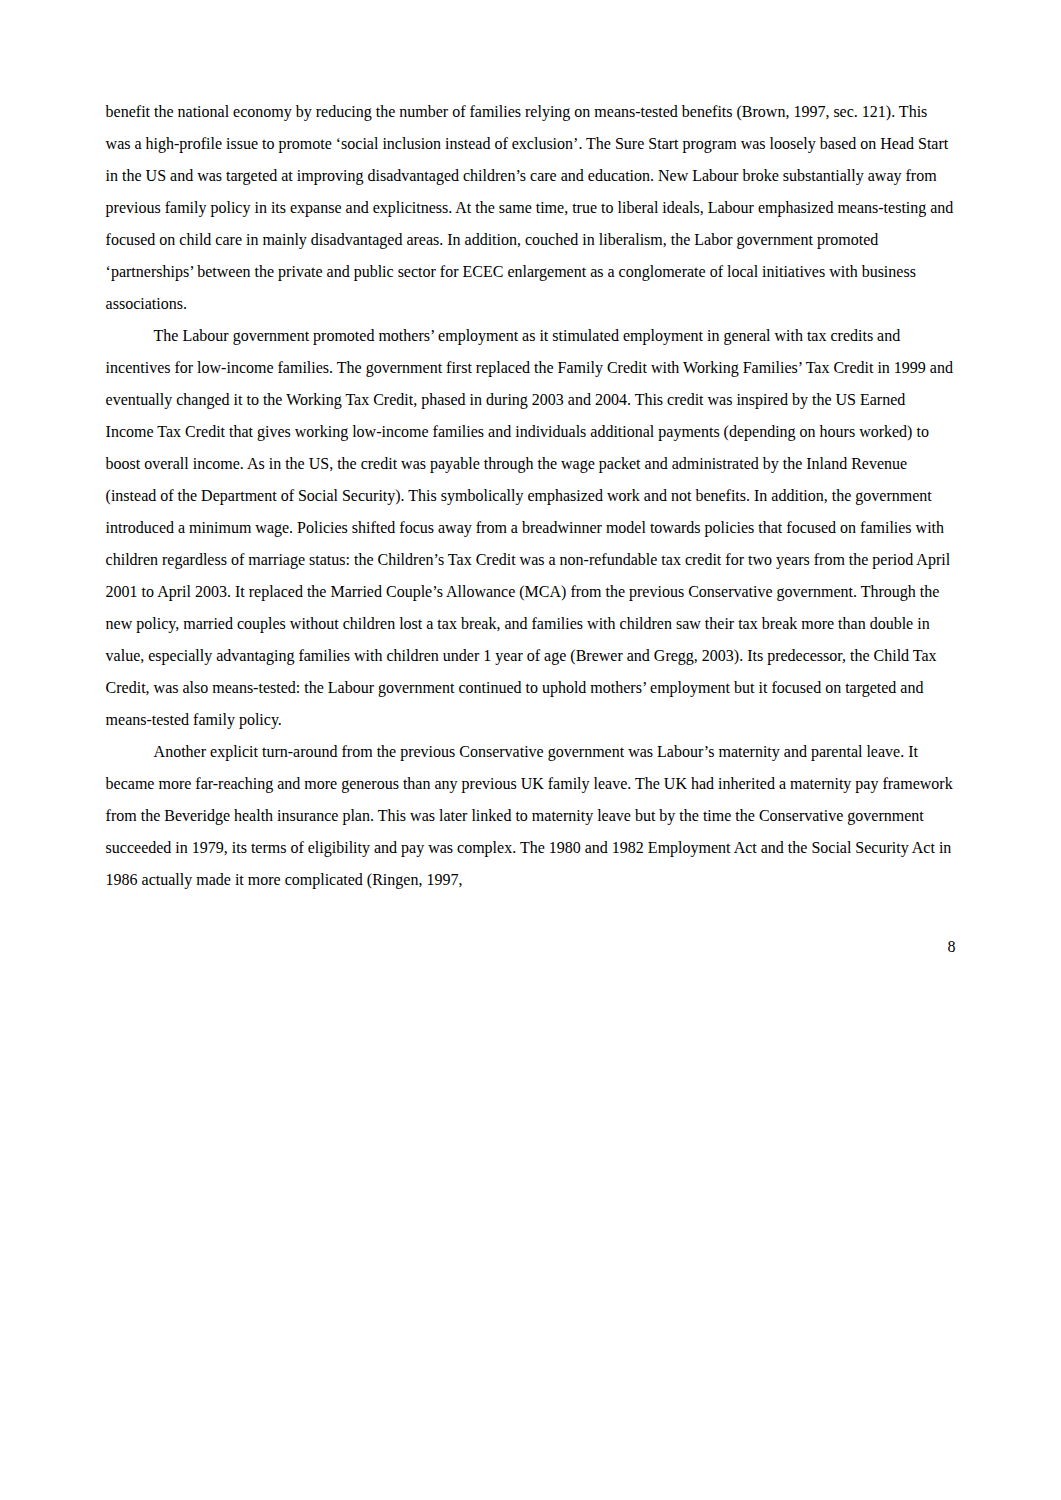benefit the national economy by reducing the number of families relying on means-tested benefits (Brown, 1997, sec. 121). This was a high-profile issue to promote ‘social inclusion instead of exclusion’. The Sure Start program was loosely based on Head Start in the US and was targeted at improving disadvantaged children’s care and education. New Labour broke substantially away from previous family policy in its expanse and explicitness. At the same time, true to liberal ideals, Labour emphasized means-testing and focused on child care in mainly disadvantaged areas. In addition, couched in liberalism, the Labor government promoted ‘partnerships’ between the private and public sector for ECEC enlargement as a conglomerate of local initiatives with business associations.
The Labour government promoted mothers’ employment as it stimulated employment in general with tax credits and incentives for low-income families. The government first replaced the Family Credit with Working Families’ Tax Credit in 1999 and eventually changed it to the Working Tax Credit, phased in during 2003 and 2004. This credit was inspired by the US Earned Income Tax Credit that gives working low-income families and individuals additional payments (depending on hours worked) to boost overall income. As in the US, the credit was payable through the wage packet and administrated by the Inland Revenue (instead of the Department of Social Security). This symbolically emphasized work and not benefits. In addition, the government introduced a minimum wage. Policies shifted focus away from a breadwinner model towards policies that focused on families with children regardless of marriage status: the Children’s Tax Credit was a non-refundable tax credit for two years from the period April 2001 to April 2003. It replaced the Married Couple’s Allowance (MCA) from the previous Conservative government. Through the new policy, married couples without children lost a tax break, and families with children saw their tax break more than double in value, especially advantaging families with children under 1 year of age (Brewer and Gregg, 2003). Its predecessor, the Child Tax Credit, was also means-tested: the Labour government continued to uphold mothers’ employment but it focused on targeted and means-tested family policy.
Another explicit turn-around from the previous Conservative government was Labour’s maternity and parental leave. It became more far-reaching and more generous than any previous UK family leave. The UK had inherited a maternity pay framework from the Beveridge health insurance plan. This was later linked to maternity leave but by the time the Conservative government succeeded in 1979, its terms of eligibility and pay was complex. The 1980 and 1982 Employment Act and the Social Security Act in 1986 actually made it more complicated (Ringen, 1997,
8